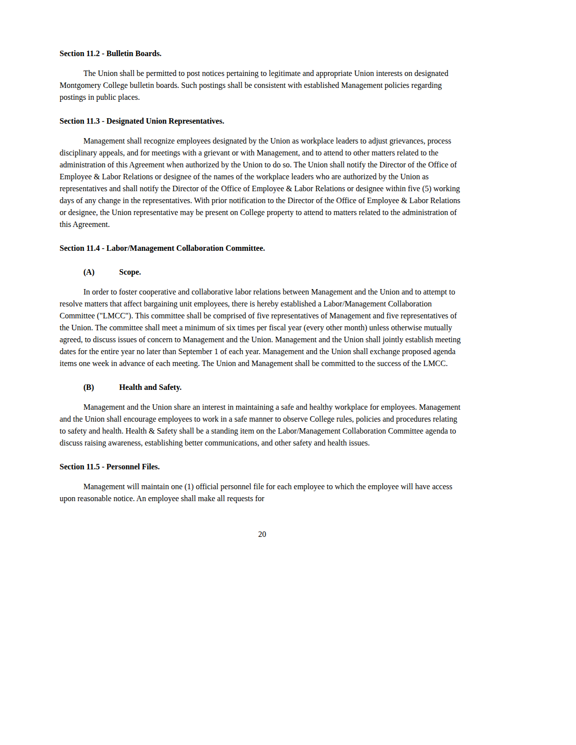Section 11.2 - Bulletin Boards.
The Union shall be permitted to post notices pertaining to legitimate and appropriate Union interests on designated Montgomery College bulletin boards. Such postings shall be consistent with established Management policies regarding postings in public places.
Section 11.3 - Designated Union Representatives.
Management shall recognize employees designated by the Union as workplace leaders to adjust grievances, process disciplinary appeals, and for meetings with a grievant or with Management, and to attend to other matters related to the administration of this Agreement when authorized by the Union to do so. The Union shall notify the Director of the Office of Employee & Labor Relations or designee of the names of the workplace leaders who are authorized by the Union as representatives and shall notify the Director of the Office of Employee & Labor Relations or designee within five (5) working days of any change in the representatives. With prior notification to the Director of the Office of Employee & Labor Relations or designee, the Union representative may be present on College property to attend to matters related to the administration of this Agreement.
Section 11.4 - Labor/Management Collaboration Committee.
(A) Scope.
In order to foster cooperative and collaborative labor relations between Management and the Union and to attempt to resolve matters that affect bargaining unit employees, there is hereby established a Labor/Management Collaboration Committee ("LMCC"). This committee shall be comprised of five representatives of Management and five representatives of the Union. The committee shall meet a minimum of six times per fiscal year (every other month) unless otherwise mutually agreed, to discuss issues of concern to Management and the Union. Management and the Union shall jointly establish meeting dates for the entire year no later than September 1 of each year. Management and the Union shall exchange proposed agenda items one week in advance of each meeting. The Union and Management shall be committed to the success of the LMCC.
(B) Health and Safety.
Management and the Union share an interest in maintaining a safe and healthy workplace for employees. Management and the Union shall encourage employees to work in a safe manner to observe College rules, policies and procedures relating to safety and health. Health & Safety shall be a standing item on the Labor/Management Collaboration Committee agenda to discuss raising awareness, establishing better communications, and other safety and health issues.
Section 11.5 - Personnel Files.
Management will maintain one (1) official personnel file for each employee to which the employee will have access upon reasonable notice. An employee shall make all requests for
20